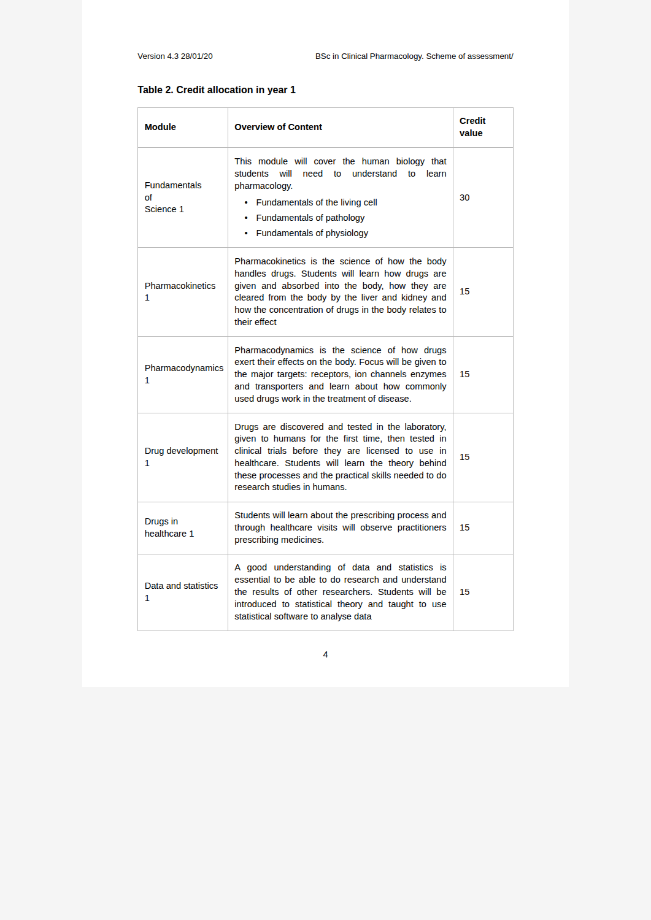Version 4.3 28/01/20 BSc in Clinical Pharmacology. Scheme of assessment/
Table 2. Credit allocation in year 1
| Module | Overview of Content | Credit value |
| --- | --- | --- |
| Fundamentals of Science 1 | This module will cover the human biology that students will need to understand to learn pharmacology. Fundamentals of the living cell Fundamentals of pathology Fundamentals of physiology | 30 |
| Pharmacokinetics 1 | Pharmacokinetics is the science of how the body handles drugs. Students will learn how drugs are given and absorbed into the body, how they are cleared from the body by the liver and kidney and how the concentration of drugs in the body relates to their effect | 15 |
| Pharmacodynamics 1 | Pharmacodynamics is the science of how drugs exert their effects on the body. Focus will be given to the major targets: receptors, ion channels enzymes and transporters and learn about how commonly used drugs work in the treatment of disease. | 15 |
| Drug development 1 | Drugs are discovered and tested in the laboratory, given to humans for the first time, then tested in clinical trials before they are licensed to use in healthcare. Students will learn the theory behind these processes and the practical skills needed to do research studies in humans. | 15 |
| Drugs in healthcare 1 | Students will learn about the prescribing process and through healthcare visits will observe practitioners prescribing medicines. | 15 |
| Data and statistics 1 | A good understanding of data and statistics is essential to be able to do research and understand the results of other researchers. Students will be introduced to statistical theory and taught to use statistical software to analyse data | 15 |
4